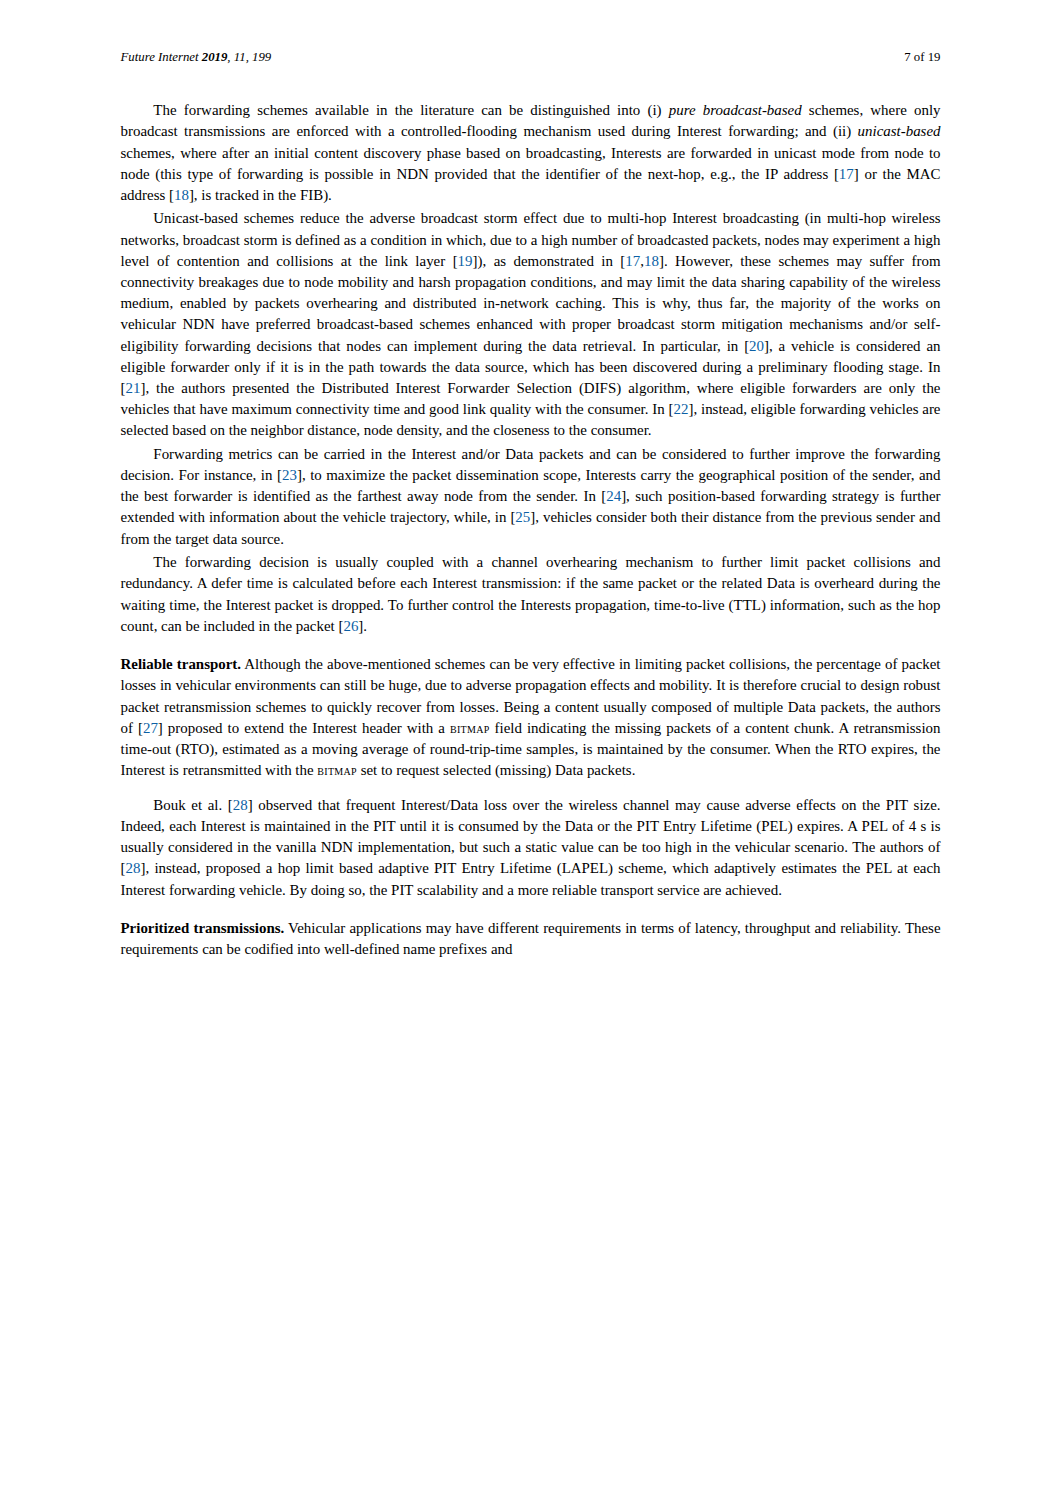Future Internet 2019, 11, 199 7 of 19
The forwarding schemes available in the literature can be distinguished into (i) pure broadcast-based schemes, where only broadcast transmissions are enforced with a controlled-flooding mechanism used during Interest forwarding; and (ii) unicast-based schemes, where after an initial content discovery phase based on broadcasting, Interests are forwarded in unicast mode from node to node (this type of forwarding is possible in NDN provided that the identifier of the next-hop, e.g., the IP address [17] or the MAC address [18], is tracked in the FIB).
Unicast-based schemes reduce the adverse broadcast storm effect due to multi-hop Interest broadcasting (in multi-hop wireless networks, broadcast storm is defined as a condition in which, due to a high number of broadcasted packets, nodes may experiment a high level of contention and collisions at the link layer [19]), as demonstrated in [17,18]. However, these schemes may suffer from connectivity breakages due to node mobility and harsh propagation conditions, and may limit the data sharing capability of the wireless medium, enabled by packets overhearing and distributed in-network caching. This is why, thus far, the majority of the works on vehicular NDN have preferred broadcast-based schemes enhanced with proper broadcast storm mitigation mechanisms and/or self-eligibility forwarding decisions that nodes can implement during the data retrieval. In particular, in [20], a vehicle is considered an eligible forwarder only if it is in the path towards the data source, which has been discovered during a preliminary flooding stage. In [21], the authors presented the Distributed Interest Forwarder Selection (DIFS) algorithm, where eligible forwarders are only the vehicles that have maximum connectivity time and good link quality with the consumer. In [22], instead, eligible forwarding vehicles are selected based on the neighbor distance, node density, and the closeness to the consumer.
Forwarding metrics can be carried in the Interest and/or Data packets and can be considered to further improve the forwarding decision. For instance, in [23], to maximize the packet dissemination scope, Interests carry the geographical position of the sender, and the best forwarder is identified as the farthest away node from the sender. In [24], such position-based forwarding strategy is further extended with information about the vehicle trajectory, while, in [25], vehicles consider both their distance from the previous sender and from the target data source.
The forwarding decision is usually coupled with a channel overhearing mechanism to further limit packet collisions and redundancy. A defer time is calculated before each Interest transmission: if the same packet or the related Data is overheard during the waiting time, the Interest packet is dropped. To further control the Interests propagation, time-to-live (TTL) information, such as the hop count, can be included in the packet [26].
Reliable transport. Although the above-mentioned schemes can be very effective in limiting packet collisions, the percentage of packet losses in vehicular environments can still be huge, due to adverse propagation effects and mobility. It is therefore crucial to design robust packet retransmission schemes to quickly recover from losses. Being a content usually composed of multiple Data packets, the authors of [27] proposed to extend the Interest header with a bitmap field indicating the missing packets of a content chunk. A retransmission time-out (RTO), estimated as a moving average of round-trip-time samples, is maintained by the consumer. When the RTO expires, the Interest is retransmitted with the bitmap set to request selected (missing) Data packets.
Bouk et al. [28] observed that frequent Interest/Data loss over the wireless channel may cause adverse effects on the PIT size. Indeed, each Interest is maintained in the PIT until it is consumed by the Data or the PIT Entry Lifetime (PEL) expires. A PEL of 4 s is usually considered in the vanilla NDN implementation, but such a static value can be too high in the vehicular scenario. The authors of [28], instead, proposed a hop limit based adaptive PIT Entry Lifetime (LAPEL) scheme, which adaptively estimates the PEL at each Interest forwarding vehicle. By doing so, the PIT scalability and a more reliable transport service are achieved.
Prioritized transmissions. Vehicular applications may have different requirements in terms of latency, throughput and reliability. These requirements can be codified into well-defined name prefixes and